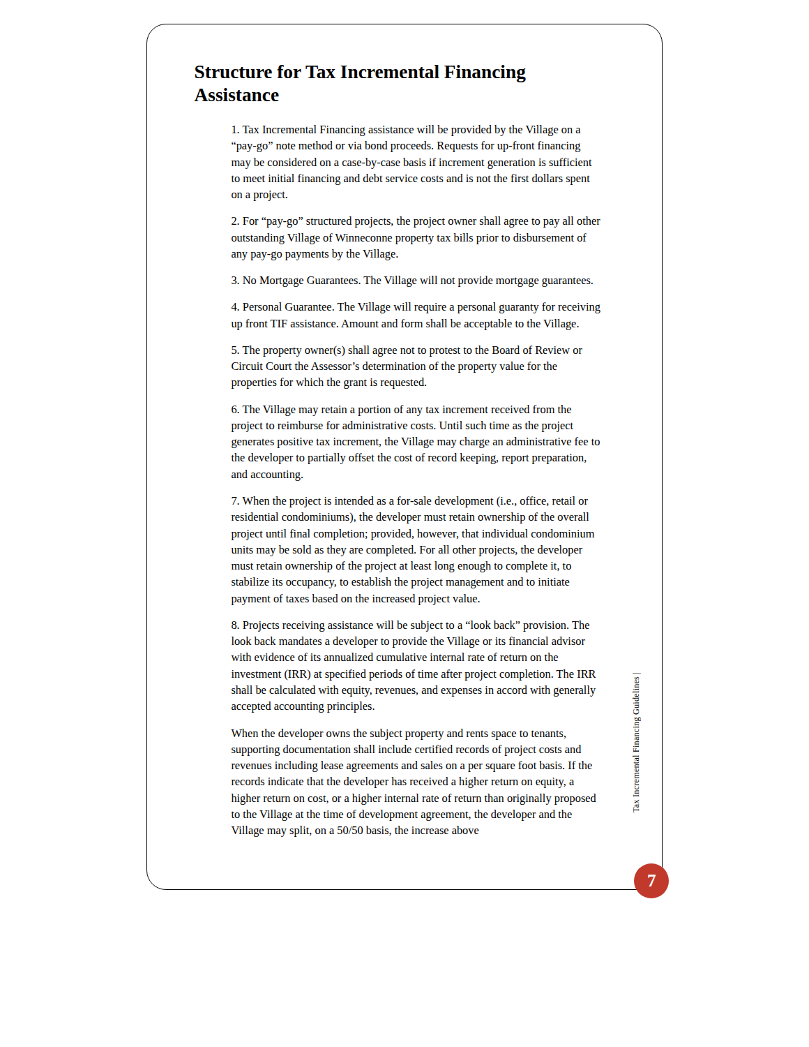Structure for Tax Incremental Financing Assistance
1. Tax Incremental Financing assistance will be provided by the Village on a “pay-go” note method or via bond proceeds. Requests for up-front financing may be considered on a case-by-case basis if increment generation is sufficient to meet initial financing and debt service costs and is not the first dollars spent on a project.
2. For “pay-go” structured projects, the project owner shall agree to pay all other outstanding Village of Winneconne property tax bills prior to disbursement of any pay-go payments by the Village.
3. No Mortgage Guarantees. The Village will not provide mortgage guarantees.
4. Personal Guarantee. The Village will require a personal guaranty for receiving up front TIF assistance. Amount and form shall be acceptable to the Village.
5. The property owner(s) shall agree not to protest to the Board of Review or Circuit Court the Assessor’s determination of the property value for the properties for which the grant is requested.
6. The Village may retain a portion of any tax increment received from the project to reimburse for administrative costs. Until such time as the project generates positive tax increment, the Village may charge an administrative fee to the developer to partially offset the cost of record keeping, report preparation, and accounting.
7. When the project is intended as a for-sale development (i.e., office, retail or residential condominiums), the developer must retain ownership of the overall project until final completion; provided, however, that individual condominium units may be sold as they are completed. For all other projects, the developer must retain ownership of the project at least long enough to complete it, to stabilize its occupancy, to establish the project management and to initiate payment of taxes based on the increased project value.
8. Projects receiving assistance will be subject to a “look back” provision. The look back mandates a developer to provide the Village or its financial advisor with evidence of its annualized cumulative internal rate of return on the investment (IRR) at specified periods of time after project completion. The IRR shall be calculated with equity, revenues, and expenses in accord with generally accepted accounting principles.
When the developer owns the subject property and rents space to tenants, supporting documentation shall include certified records of project costs and revenues including lease agreements and sales on a per square foot basis. If the records indicate that the developer has received a higher return on equity, a higher return on cost, or a higher internal rate of return than originally proposed to the Village at the time of development agreement, the developer and the Village may split, on a 50/50 basis, the increase above
Tax Incremental Financing Guidelines |
7